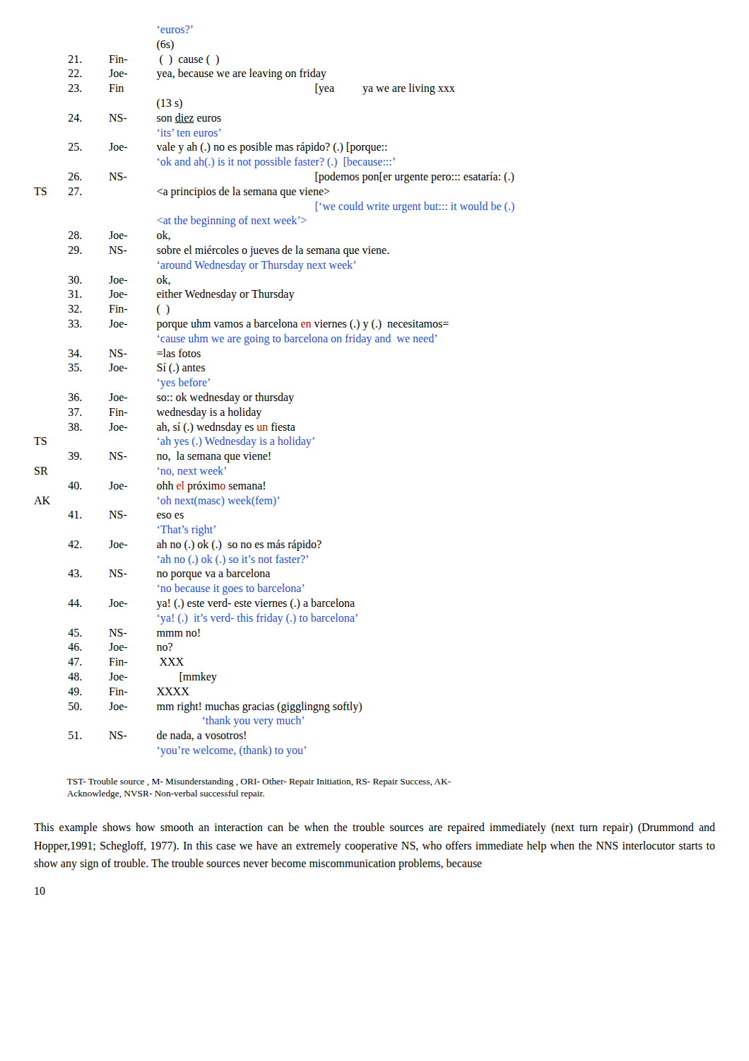| | | | ‘euros?’ |
| | | | (6s) |
| | 21. | Fin- | ( ) cause ( ) |
| | 22. | Joe- | yea, because we are leaving on friday |
| | 23. | Fin | [yea ya we are living xxx |
| | | | (13 s) |
| | 24. | NS- | son diez euros |
| | | | ‘its’ ten euros’ |
| | 25. | Joe- | vale y ah (.) no es posible mas rápido? (.) [porque:: |
| | | | ‘ok and ah(.) is it not possible faster? (.) [because:::’ |
| | 26. | NS- | [podemos pon[er urgente pero::: esataría: (.) |
| TS | 27. | | <a principios de la semana que viene> |
| | | | [‘we could write urgent but::: it would be (.) |
| | | | <at the beginning of next week’> |
| | 28. | Joe- | ok, |
| | 29. | NS- | sobre el miércoles o jueves de la semana que viene. |
| | | | ‘around Wednesday or Thursday next week’ |
| | 30. | Joe- | ok, |
| | 31. | Joe- | either Wednesday or Thursday |
| | 32. | Fin- | ( ) |
| | 33. | Joe- | porque uhm vamos a barcelona en viernes (.) y (.) necesitamos= |
| | | | ‘cause uhm we are going to barcelona on friday and we need’ |
| | 34. | NS- | =las fotos |
| | 35. | Joe- | Sí (.) antes |
| | | | ‘yes before’ |
| | 36. | Joe- | so:: ok wednesday or thursday |
| | 37. | Fin- | wednesday is a holiday |
| | 38. | Joe- | ah, sí (.) wednsday es un fiesta |
| TS | | | ‘ah yes (.) Wednesday is a holiday’ |
| | 39. | NS- | no, la semana que viene! |
| SR | | | ‘no, next week’ |
| | 40. | Joe- | ohh el próxim o semana! |
| AK | | | ‘oh next(masc) week(fem)’ |
| | 41. | NS- | eso es |
| | | | ‘That’s right’ |
| | 42. | Joe- | ah no (.) ok (.) so no es más rápido? |
| | | | ‘ah no (.) ok (.) so it’s not faster?’ |
| | 43. | NS- | no porque va a barcelona |
| | | | ‘no because it goes to barcelona’ |
| | 44. | Joe- | ya! (.) este verd- este viernes (.) a barcelona |
| | | | ‘ya! (.) it’s verd- this friday (.) to barcelona’ |
| | 45. | NS- | mmm no! |
| | 46. | Joe- | no? |
| | 47. | Fin- | XXX |
| | 48. | Joe- | [mmkey |
| | 49. | Fin- | XXXX |
| | 50. | Joe- | mm right! muchas gracias (gigglingng softly) |
| | | | ‘thank you very much’ |
| | 51. | NS- | de nada, a vosotros! |
| | | | ‘you’re welcome, (thank) to you’ |
TST- Trouble source , M- Misunderstanding , ORI- Other- Repair Initiation, RS- Repair Success, AK-
Acknowledge, NVSR- Non-verbal successful repair.
This example shows how smooth an interaction can be when the trouble sources are repaired immediately (next turn repair) (Drummond and Hopper,1991; Schegloff, 1977). In this case we have an extremely cooperative NS, who offers immediate help when the NNS interlocutor starts to show any sign of trouble. The trouble sources never become miscommunication problems, because
10